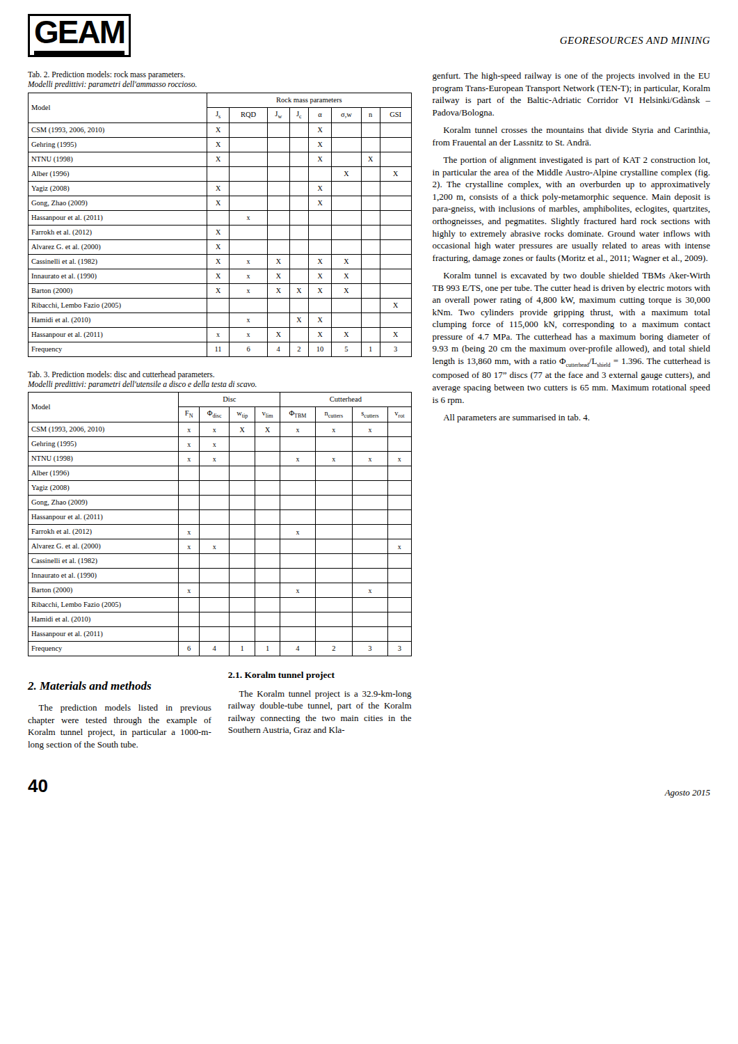GEAM
GEORESOURCES AND MINING
Tab. 2. Prediction models: rock mass parameters.
Modelli predittivi: parametri dell'ammasso roccioso.
| Model | Rock mass parameters |
| --- | --- |
| J s | RQD | J w | J c | α | σ,w | n | GSI |
| CSM (1993, 2006, 2010) | X | | | | X | | | |
| Gehring (1995) | X | | | | X | | | |
| NTNU (1998) | X | | | | X | | X | |
| Alber (1996) | | | | | | X | | X |
| Yagiz (2008) | X | | | | X | | | |
| Gong, Zhao (2009) | X | | | | X | | | |
| Hassanpour et al. (2011) | | x | | | | | | |
| Farrokh et al. (2012) | X | | | | | | | |
| Alvarez G. et al. (2000) | X | | | | | | | |
| Cassinelli et al. (1982) | X | x | X | | X | X | | |
| Innaurato et al. (1990) | X | x | X | | X | X | | |
| Barton (2000) | X | x | X | X | X | X | | |
| Ribacchi, Lembo Fazio (2005) | | | | | | | | X |
| Hamidi et al. (2010) | | x | | X | X | | | |
| Hassanpour et al. (2011) | x | x | X | | X | X | | X |
| Frequency | 11 | 6 | 4 | 2 | 10 | 5 | 1 | 3 |
Tab. 3. Prediction models: disc and cutterhead parameters.
Modelli predittivi: parametri dell'utensile a disco e della testa di scavo.
| Model | Disc | Cutterhead |
| --- | --- | --- |
| F N | Φ disc | w tip | v lim | Φ TBM | n cutters | s cutters | v rot |
| CSM (1993, 2006, 2010) | x | x | X | X | x | x | x | |
| Gehring (1995) | x | x | | | | | | |
| NTNU (1998) | x | x | | | x | x | x | x |
| Alber (1996) | | | | | | | | |
| Yagiz (2008) | | | | | | | | |
| Gong, Zhao (2009) | | | | | | | | |
| Hassanpour et al. (2011) | | | | | | | | |
| Farrokh et al. (2012) | x | | | | x | | | |
| Alvarez G. et al. (2000) | x | x | | | | | | x |
| Cassinelli et al. (1982) | | | | | | | | |
| Innaurato et al. (1990) | | | | | | | | |
| Barton (2000) | x | | | | x | | x | |
| Ribacchi, Lembo Fazio (2005) | | | | | | | | |
| Hamidi et al. (2010) | | | | | | | | |
| Hassanpour et al. (2011) | | | | | | | | |
| Frequency | 6 | 4 | 1 | 1 | 4 | 2 | 3 | 3 |
2. Materials and methods
The prediction models listed in previous chapter were tested through the example of Koralm tunnel project, in particular a 1000-m-long section of the South tube.
2.1. Koralm tunnel project
The Koralm tunnel project is a 32.9-km-long railway double-tube tunnel, part of the Koralm railway connecting the two main cities in the Southern Austria, Graz and Kla-
genfurt. The high-speed railway is one of the projects involved in the EU program Trans-European Transport Network (TEN-T); in particular, Koralm railway is part of the Baltic-Adriatic Corridor VI Helsinki/Gdànsk – Padova/Bologna.
Koralm tunnel crosses the mountains that divide Styria and Carinthia, from Frauental an der Lassnitz to St. Andrä.
The portion of alignment investigated is part of KAT 2 construction lot, in particular the area of the Middle Austro-Alpine crystalline complex (fig. 2). The crystalline complex, with an overburden up to approximatively 1,200 m, consists of a thick poly-metamorphic sequence. Main deposit is para-gneiss, with inclusions of marbles, amphibolites, eclogites, quartzites, orthogneisses, and pegmatites. Slightly fractured hard rock sections with highly to extremely abrasive rocks dominate. Ground water inflows with occasional high water pressures are usually related to areas with intense fracturing, damage zones or faults (Moritz et al., 2011; Wagner et al., 2009).
Koralm tunnel is excavated by two double shielded TBMs Aker-Wirth TB 993 E/TS, one per tube. The cutter head is driven by electric motors with an overall power rating of 4,800 kW, maximum cutting torque is 30,000 kNm. Two cylinders provide gripping thrust, with a maximum total clumping force of 115,000 kN, corresponding to a maximum contact pressure of 4.7 MPa. The cutterhead has a maximum boring diameter of 9.93 m (being 20 cm the maximum over-profile allowed), and total shield length is 13,860 mm, with a ratio Φcutterhead/Lshield = 1.396. The cutterhead is composed of 80 17” discs (77 at the face and 3 external gauge cutters), and average spacing between two cutters is 65 mm. Maximum rotational speed is 6 rpm.
All parameters are summarised in tab. 4.
40
Agosto 2015